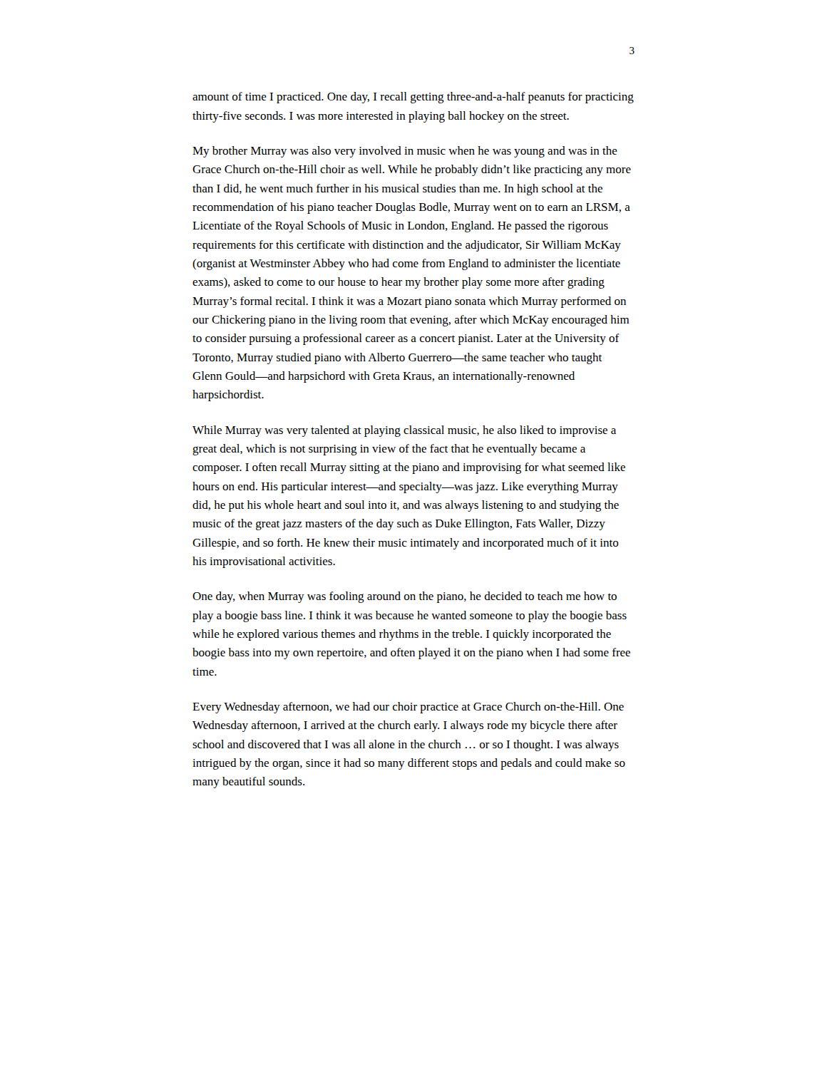3
amount of time I practiced. One day, I recall getting three-and-a-half peanuts for practicing thirty-five seconds. I was more interested in playing ball hockey on the street.
My brother Murray was also very involved in music when he was young and was in the Grace Church on-the-Hill choir as well. While he probably didn’t like practicing any more than I did, he went much further in his musical studies than me. In high school at the recommendation of his piano teacher Douglas Bodle, Murray went on to earn an LRSM, a Licentiate of the Royal Schools of Music in London, England. He passed the rigorous requirements for this certificate with distinction and the adjudicator, Sir William McKay (organist at Westminster Abbey who had come from England to administer the licentiate exams), asked to come to our house to hear my brother play some more after grading Murray’s formal recital. I think it was a Mozart piano sonata which Murray performed on our Chickering piano in the living room that evening, after which McKay encouraged him to consider pursuing a professional career as a concert pianist. Later at the University of Toronto, Murray studied piano with Alberto Guerrero—the same teacher who taught Glenn Gould—and harpsichord with Greta Kraus, an internationally-renowned harpsichordist.
While Murray was very talented at playing classical music, he also liked to improvise a great deal, which is not surprising in view of the fact that he eventually became a composer. I often recall Murray sitting at the piano and improvising for what seemed like hours on end. His particular interest—and specialty—was jazz. Like everything Murray did, he put his whole heart and soul into it, and was always listening to and studying the music of the great jazz masters of the day such as Duke Ellington, Fats Waller, Dizzy Gillespie, and so forth. He knew their music intimately and incorporated much of it into his improvisational activities.
One day, when Murray was fooling around on the piano, he decided to teach me how to play a boogie bass line. I think it was because he wanted someone to play the boogie bass while he explored various themes and rhythms in the treble. I quickly incorporated the boogie bass into my own repertoire, and often played it on the piano when I had some free time.
Every Wednesday afternoon, we had our choir practice at Grace Church on-the-Hill. One Wednesday afternoon, I arrived at the church early. I always rode my bicycle there after school and discovered that I was all alone in the church … or so I thought. I was always intrigued by the organ, since it had so many different stops and pedals and could make so many beautiful sounds.